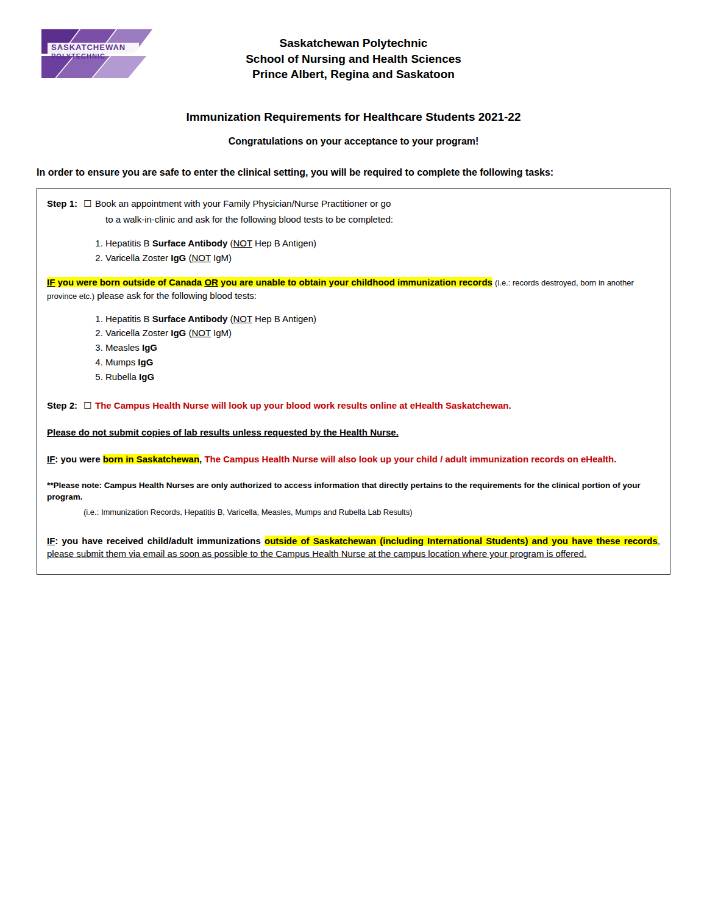SASKATCHEWAN POLYTECHNIC
Saskatchewan Polytechnic
School of Nursing and Health Sciences
Prince Albert, Regina and Saskatoon
Immunization Requirements for Healthcare Students 2021-22
Congratulations on your acceptance to your program!
In order to ensure you are safe to enter the clinical setting, you will be required to complete the following tasks:
Step 1:☐Book an appointment with your Family Physician/Nurse Practitioner or go
to a walk-in-clinic and ask for the following blood tests to be completed:
Hepatitis B Surface Antibody (NOT Hep B Antigen)
Varicella Zoster IgG (NOT IgM)
IF you were born outside of Canada OR you are unable to obtain your childhood immunization records (i.e.: records destroyed, born in another province etc.) please ask for the following blood tests:
Hepatitis B Surface Antibody (NOT Hep B Antigen)
Varicella Zoster IgG (NOT IgM)
Measles IgG
Mumps IgG
Rubella IgG
Step 2:☐The Campus Health Nurse will look up your blood work results online at eHealth Saskatchewan.
Please do not submit copies of lab results unless requested by the Health Nurse.
IF: you were born in Saskatchewan, The Campus Health Nurse will also look up your child / adult immunization records on eHealth.
**Please note: Campus Health Nurses are only authorized to access information that directly pertains to the requirements for the clinical portion of your program.
(i.e.: Immunization Records, Hepatitis B, Varicella, Measles, Mumps and Rubella Lab Results)
IF: you have received child/adult immunizations outside of Saskatchewan (including International Students) and you have these records, please submit them via email as soon as possible to the Campus Health Nurse at the campus location where your program is offered.